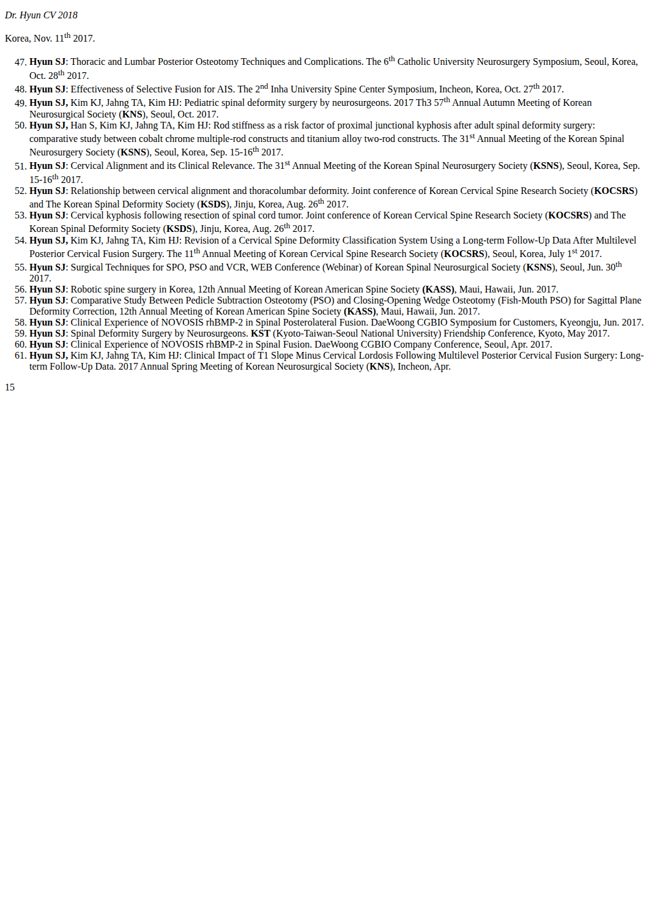Dr. Hyun CV 2018
Korea, Nov. 11th 2017.
Hyun SJ: Thoracic and Lumbar Posterior Osteotomy Techniques and Complications. The 6th Catholic University Neurosurgery Symposium, Seoul, Korea, Oct. 28th 2017.
Hyun SJ: Effectiveness of Selective Fusion for AIS. The 2nd Inha University Spine Center Symposium, Incheon, Korea, Oct. 27th 2017.
Hyun SJ, Kim KJ, Jahng TA, Kim HJ: Pediatric spinal deformity surgery by neurosurgeons. 2017 Th3 57th Annual Autumn Meeting of Korean Neurosurgical Society (KNS), Seoul, Oct. 2017.
Hyun SJ, Han S, Kim KJ, Jahng TA, Kim HJ: Rod stiffness as a risk factor of proximal junctional kyphosis after adult spinal deformity surgery: comparative study between cobalt chrome multiple-rod constructs and titanium alloy two-rod constructs. The 31st Annual Meeting of the Korean Spinal Neurosurgery Society (KSNS), Seoul, Korea, Sep. 15-16th 2017.
Hyun SJ: Cervical Alignment and its Clinical Relevance. The 31st Annual Meeting of the Korean Spinal Neurosurgery Society (KSNS), Seoul, Korea, Sep. 15-16th 2017.
Hyun SJ: Relationship between cervical alignment and thoracolumbar deformity. Joint conference of Korean Cervical Spine Research Society (KOCSRS) and The Korean Spinal Deformity Society (KSDS), Jinju, Korea, Aug. 26th 2017.
Hyun SJ: Cervical kyphosis following resection of spinal cord tumor. Joint conference of Korean Cervical Spine Research Society (KOCSRS) and The Korean Spinal Deformity Society (KSDS), Jinju, Korea, Aug. 26th 2017.
Hyun SJ, Kim KJ, Jahng TA, Kim HJ: Revision of a Cervical Spine Deformity Classification System Using a Long-term Follow-Up Data After Multilevel Posterior Cervical Fusion Surgery. The 11th Annual Meeting of Korean Cervical Spine Research Society (KOCSRS), Seoul, Korea, July 1st 2017.
Hyun SJ: Surgical Techniques for SPO, PSO and VCR, WEB Conference (Webinar) of Korean Spinal Neurosurgical Society (KSNS), Seoul, Jun. 30th 2017.
Hyun SJ: Robotic spine surgery in Korea, 12th Annual Meeting of Korean American Spine Society (KASS), Maui, Hawaii, Jun. 2017.
Hyun SJ: Comparative Study Between Pedicle Subtraction Osteotomy (PSO) and Closing-Opening Wedge Osteotomy (Fish-Mouth PSO) for Sagittal Plane Deformity Correction, 12th Annual Meeting of Korean American Spine Society (KASS), Maui, Hawaii, Jun. 2017.
Hyun SJ: Clinical Experience of NOVOSIS rhBMP-2 in Spinal Posterolateral Fusion. DaeWoong CGBIO Symposium for Customers, Kyeongju, Jun. 2017.
Hyun SJ: Spinal Deformity Surgery by Neurosurgeons. KST (Kyoto-Taiwan-Seoul National University) Friendship Conference, Kyoto, May 2017.
Hyun SJ: Clinical Experience of NOVOSIS rhBMP-2 in Spinal Fusion. DaeWoong CGBIO Company Conference, Seoul, Apr. 2017.
Hyun SJ, Kim KJ, Jahng TA, Kim HJ: Clinical Impact of T1 Slope Minus Cervical Lordosis Following Multilevel Posterior Cervical Fusion Surgery: Long-term Follow-Up Data. 2017 Annual Spring Meeting of Korean Neurosurgical Society (KNS), Incheon, Apr.
15